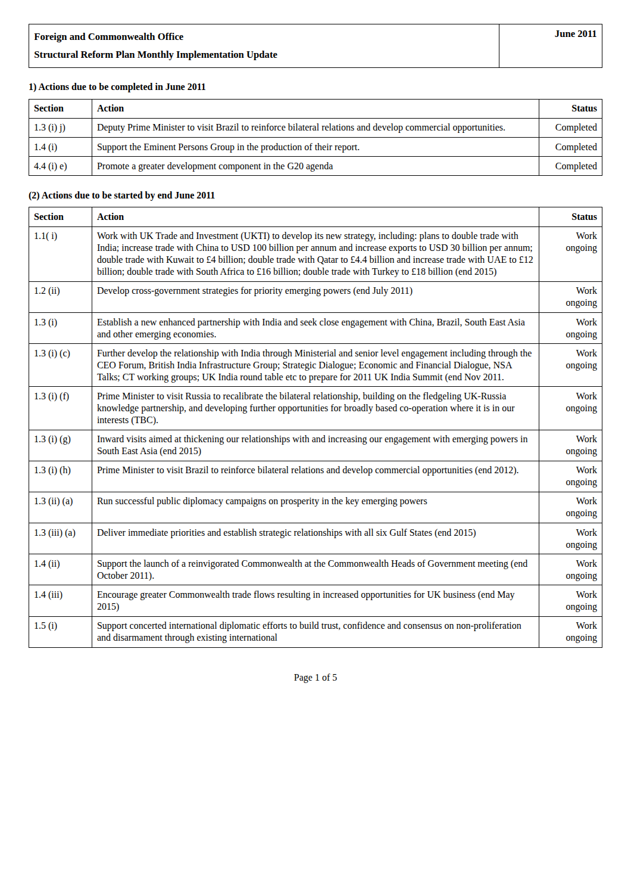| Foreign and Commonwealth Office Structural Reform Plan Monthly Implementation Update | June 2011 |
1) Actions due to be completed in June 2011
| Section | Action | Status |
| --- | --- | --- |
| 1.3 (i) j) | Deputy Prime Minister to visit Brazil to reinforce bilateral relations and develop commercial opportunities. | Completed |
| 1.4 (i) | Support the Eminent Persons Group in the production of their report. | Completed |
| 4.4 (i) e) | Promote a greater development component in the G20 agenda | Completed |
(2) Actions due to be started by end June 2011
| Section | Action | Status |
| --- | --- | --- |
| 1.1( i) | Work with UK Trade and Investment (UKTI) to develop its new strategy, including: plans to double trade with India; increase trade with China to USD 100 billion per annum and increase exports to USD 30 billion per annum; double trade with Kuwait to £4 billion; double trade with Qatar to £4.4 billion and increase trade with UAE to £12 billion; double trade with South Africa to £16 billion; double trade with Turkey to £18 billion (end 2015) | Work ongoing |
| 1.2 (ii) | Develop cross-government strategies for priority emerging powers (end July 2011) | Work ongoing |
| 1.3 (i) | Establish a new enhanced partnership with India and seek close engagement with China, Brazil, South East Asia and other emerging economies. | Work ongoing |
| 1.3 (i) (c) | Further develop the relationship with India through Ministerial and senior level engagement including through the CEO Forum, British India Infrastructure Group; Strategic Dialogue; Economic and Financial Dialogue, NSA Talks; CT working groups; UK India round table etc to prepare for 2011 UK India Summit (end Nov 2011. | Work ongoing |
| 1.3 (i) (f) | Prime Minister to visit Russia to recalibrate the bilateral relationship, building on the fledgeling UK-Russia knowledge partnership, and developing further opportunities for broadly based co-operation where it is in our interests (TBC). | Work ongoing |
| 1.3 (i) (g) | Inward visits aimed at thickening our relationships with and increasing our engagement with emerging powers in South East Asia (end 2015) | Work ongoing |
| 1.3 (i) (h) | Prime Minister to visit Brazil to reinforce bilateral relations and develop commercial opportunities (end 2012). | Work ongoing |
| 1.3 (ii) (a) | Run successful public diplomacy campaigns on prosperity in the key emerging powers | Work ongoing |
| 1.3 (iii) (a) | Deliver immediate priorities and establish strategic relationships with all six Gulf States (end 2015) | Work ongoing |
| 1.4 (ii) | Support the launch of a reinvigorated Commonwealth at the Commonwealth Heads of Government meeting (end October 2011). | Work ongoing |
| 1.4 (iii) | Encourage greater Commonwealth trade flows resulting in increased opportunities for UK business (end May 2015) | Work ongoing |
| 1.5 (i) | Support concerted international diplomatic efforts to build trust, confidence and consensus on non-proliferation and disarmament through existing international | Work ongoing |
Page 1 of 5